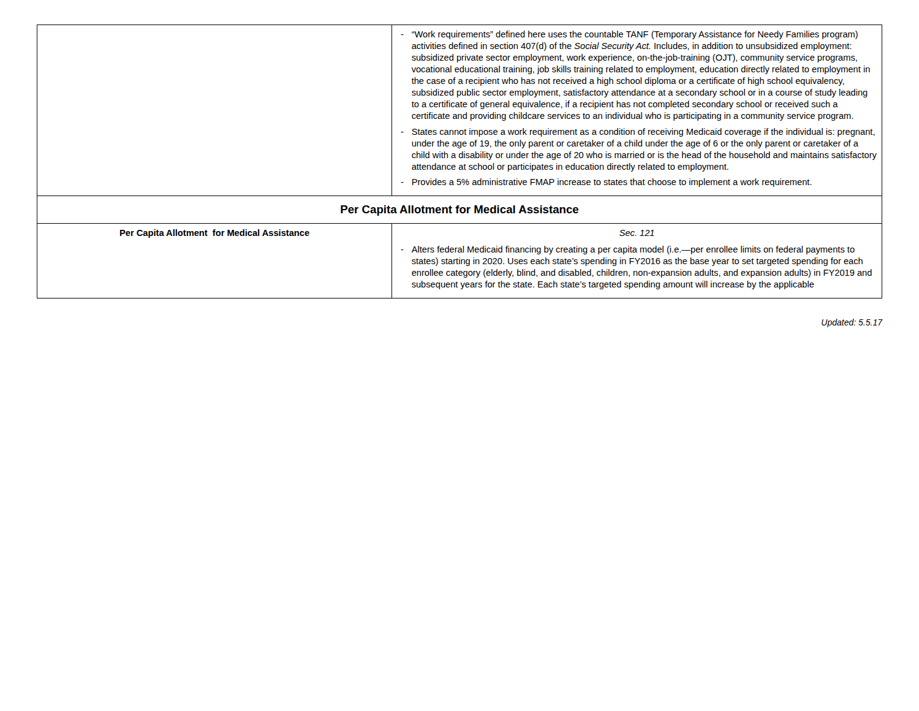| | “Work requirements” defined here uses the countable TANF (Temporary Assistance for Needy Families program) activities defined in section 407(d) of the Social Security Act. Includes, in addition to unsubsidized employment: subsidized private sector employment, work experience, on-the-job-training (OJT), community service programs, vocational educational training, job skills training related to employment, education directly related to employment in the case of a recipient who has not received a high school diploma or a certificate of high school equivalency, subsidized public sector employment, satisfactory attendance at a secondary school or in a course of study leading to a certificate of general equivalence, if a recipient has not completed secondary school or received such a certificate and providing childcare services to an individual who is participating in a community service program. States cannot impose a work requirement as a condition of receiving Medicaid coverage if the individual is: pregnant, under the age of 19, the only parent or caretaker of a child under the age of 6 or the only parent or caretaker of a child with a disability or under the age of 20 who is married or is the head of the household and maintains satisfactory attendance at school or participates in education directly related to employment. Provides a 5% administrative FMAP increase to states that choose to implement a work requirement. |
| Per Capita Allotment for Medical Assistance |
| Per Capita Allotment for Medical Assistance | Sec. 121 Alters federal Medicaid financing by creating a per capita model (i.e.—per enrollee limits on federal payments to states) starting in 2020. Uses each state’s spending in FY2016 as the base year to set targeted spending for each enrollee category (elderly, blind, and disabled, children, non-expansion adults, and expansion adults) in FY2019 and subsequent years for the state. Each state’s targeted spending amount will increase by the applicable |
Updated: 5.5.17